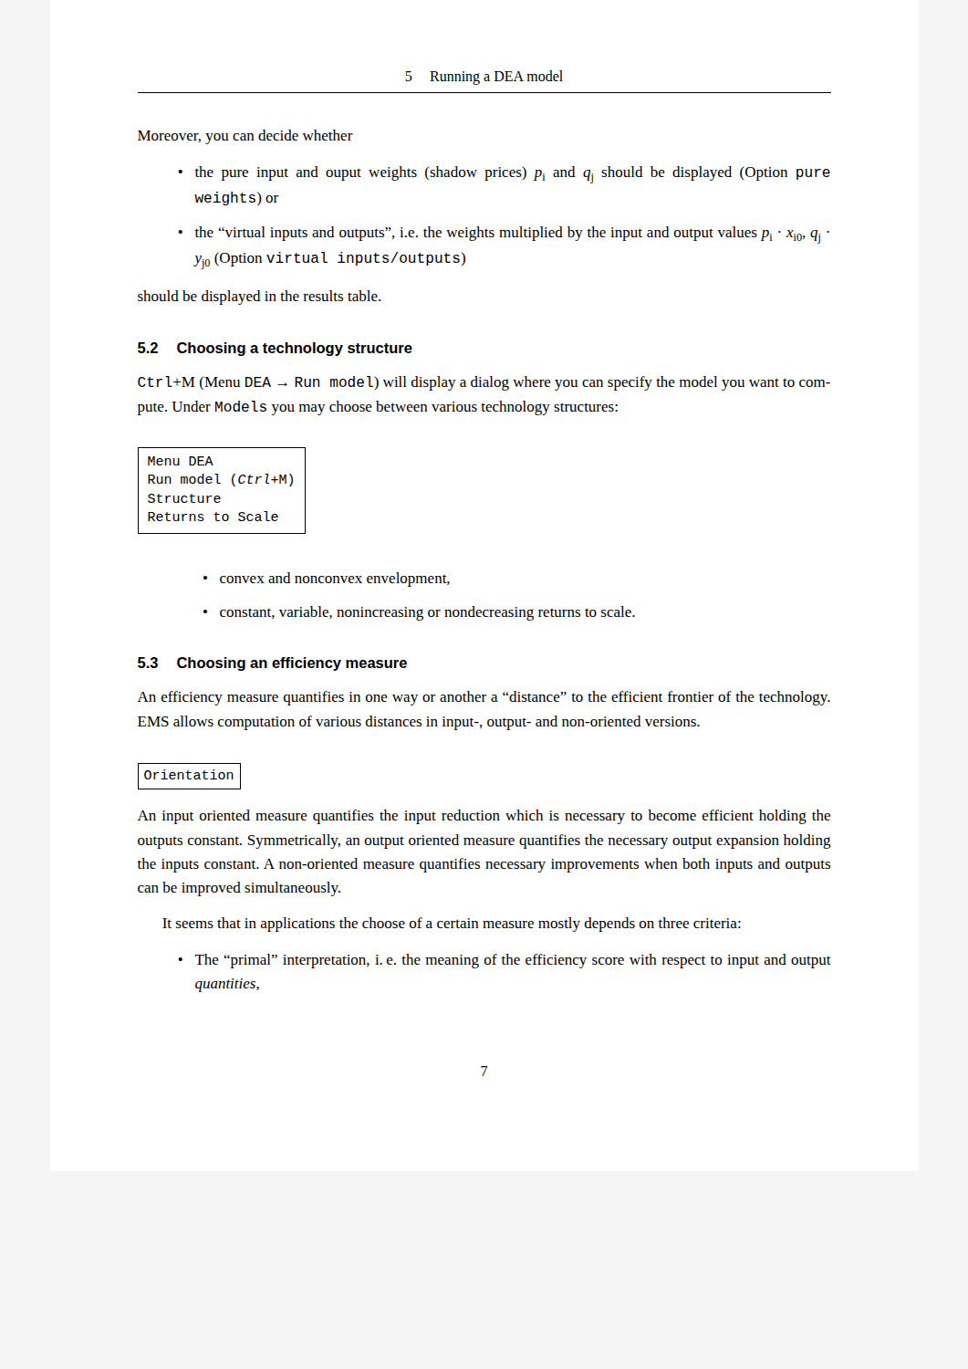5 Running a DEA model
Moreover, you can decide whether
the pure input and ouput weights (shadow prices) pi and qj should be displayed (Option pure weights) or
the “virtual inputs and outputs”, i.e. the weights multiplied by the input and output values pi · xi0, qj · yj0 (Option virtual inputs/outputs)
should be displayed in the results table.
5.2 Choosing a technology structure
Ctrl+M (Menu DEA → Run model) will display a dialog where you can specify the model you want to compute. Under Models you may choose between various technology structures:
Menu DEA
Run model (Ctrl+M)
Structure
Returns to Scale
convex and nonconvex envelopment,
constant, variable, nonincreasing or nondecreasing returns to scale.
5.3 Choosing an efficiency measure
An efficiency measure quantifies in one way or another a “distance” to the efficient frontier of the technology. EMS allows computation of various distances in input-, output- and non-oriented versions.
Orientation
An input oriented measure quantifies the input reduction which is necessary to become efficient holding the outputs constant. Symmetrically, an output oriented measure quantifies the necessary output expansion holding the inputs constant. A non-oriented measure quantifies necessary improvements when both inputs and outputs can be improved simultaneously.
It seems that in applications the choose of a certain measure mostly depends on three criteria:
The “primal” interpretation, i. e. the meaning of the efficiency score with respect to input and output quantities,
7